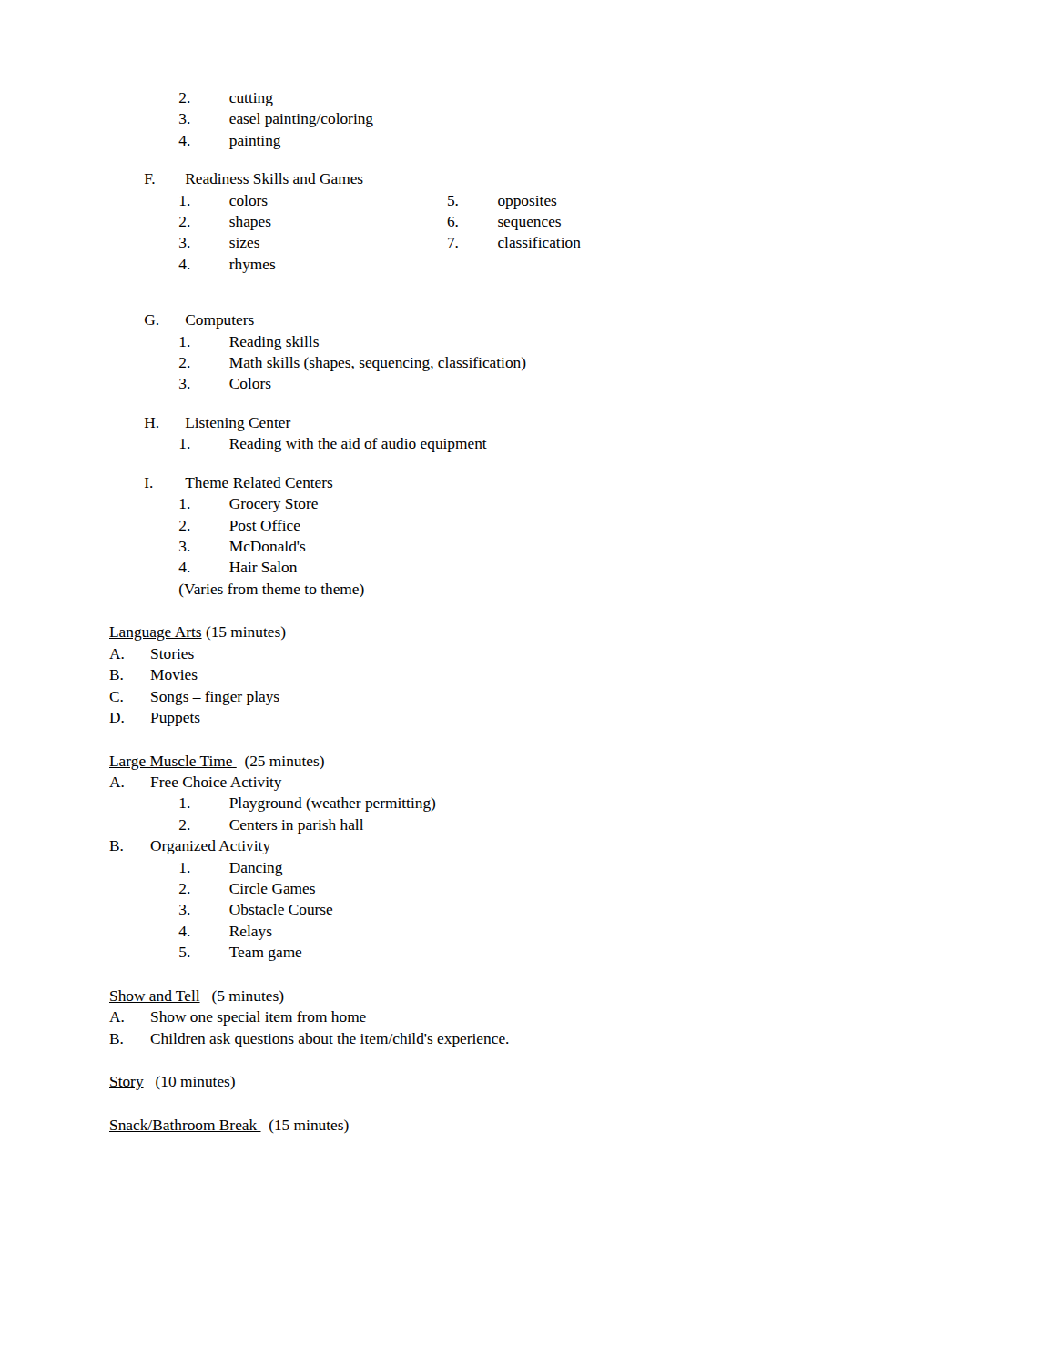2. cutting
3. easel painting/coloring
4. painting
F. Readiness Skills and Games
1. colors
2. shapes
3. sizes
4. rhymes
5. opposites
6. sequences
7. classification
G. Computers
1. Reading skills
2. Math skills (shapes, sequencing, classification)
3. Colors
H. Listening Center
1. Reading with the aid of audio equipment
I. Theme Related Centers
1. Grocery Store
2. Post Office
3. McDonald's
4. Hair Salon
(Varies from theme to theme)
Language Arts (15 minutes)
A. Stories
B. Movies
C. Songs – finger plays
D. Puppets
Large Muscle Time (25 minutes)
A. Free Choice Activity
1. Playground (weather permitting)
2. Centers in parish hall
B. Organized Activity
1. Dancing
2. Circle Games
3. Obstacle Course
4. Relays
5. Team game
Show and Tell (5 minutes)
A. Show one special item from home
B. Children ask questions about the item/child's experience.
Story (10 minutes)
Snack/Bathroom Break (15 minutes)